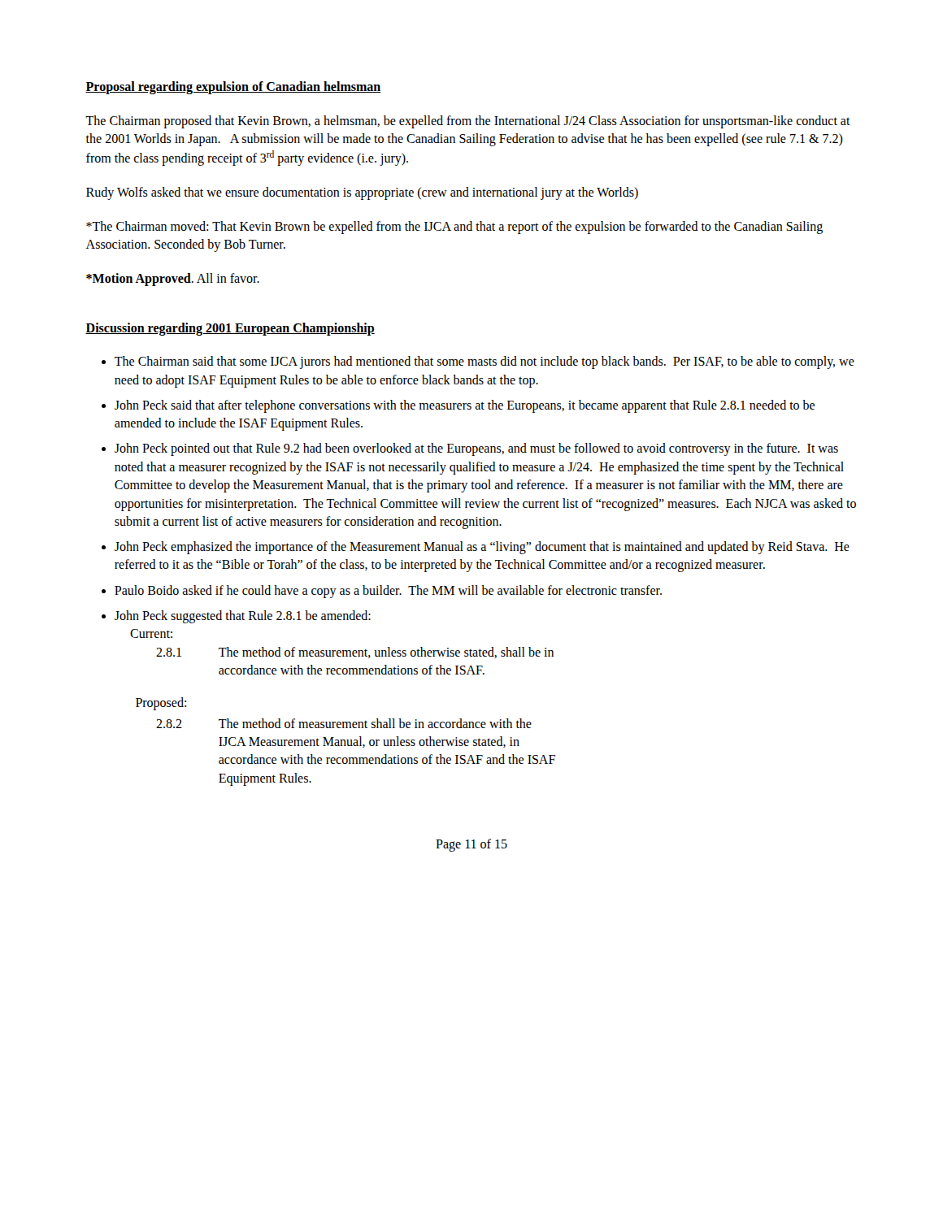Proposal regarding expulsion of Canadian helmsman
The Chairman proposed that Kevin Brown, a helmsman, be expelled from the International J/24 Class Association for unsportsman-like conduct at the 2001 Worlds in Japan. A submission will be made to the Canadian Sailing Federation to advise that he has been expelled (see rule 7.1 & 7.2) from the class pending receipt of 3rd party evidence (i.e. jury).
Rudy Wolfs asked that we ensure documentation is appropriate (crew and international jury at the Worlds)
*The Chairman moved: That Kevin Brown be expelled from the IJCA and that a report of the expulsion be forwarded to the Canadian Sailing Association. Seconded by Bob Turner.
*Motion Approved. All in favor.
Discussion regarding 2001 European Championship
The Chairman said that some IJCA jurors had mentioned that some masts did not include top black bands. Per ISAF, to be able to comply, we need to adopt ISAF Equipment Rules to be able to enforce black bands at the top.
John Peck said that after telephone conversations with the measurers at the Europeans, it became apparent that Rule 2.8.1 needed to be amended to include the ISAF Equipment Rules.
John Peck pointed out that Rule 9.2 had been overlooked at the Europeans, and must be followed to avoid controversy in the future. It was noted that a measurer recognized by the ISAF is not necessarily qualified to measure a J/24. He emphasized the time spent by the Technical Committee to develop the Measurement Manual, that is the primary tool and reference. If a measurer is not familiar with the MM, there are opportunities for misinterpretation. The Technical Committee will review the current list of “recognized” measures. Each NJCA was asked to submit a current list of active measurers for consideration and recognition.
John Peck emphasized the importance of the Measurement Manual as a “living” document that is maintained and updated by Reid Stava. He referred to it as the “Bible or Torah” of the class, to be interpreted by the Technical Committee and/or a recognized measurer.
Paulo Boido asked if he could have a copy as a builder. The MM will be available for electronic transfer.
John Peck suggested that Rule 2.8.1 be amended:
Current:
| 2.8.1 | The method of measurement, unless otherwise stated, shall be in accordance with the recommendations of the ISAF. |
Proposed:
| 2.8.2 | The method of measurement shall be in accordance with the IJCA Measurement Manual, or unless otherwise stated, in accordance with the recommendations of the ISAF and the ISAF Equipment Rules. |
Page 11 of 15